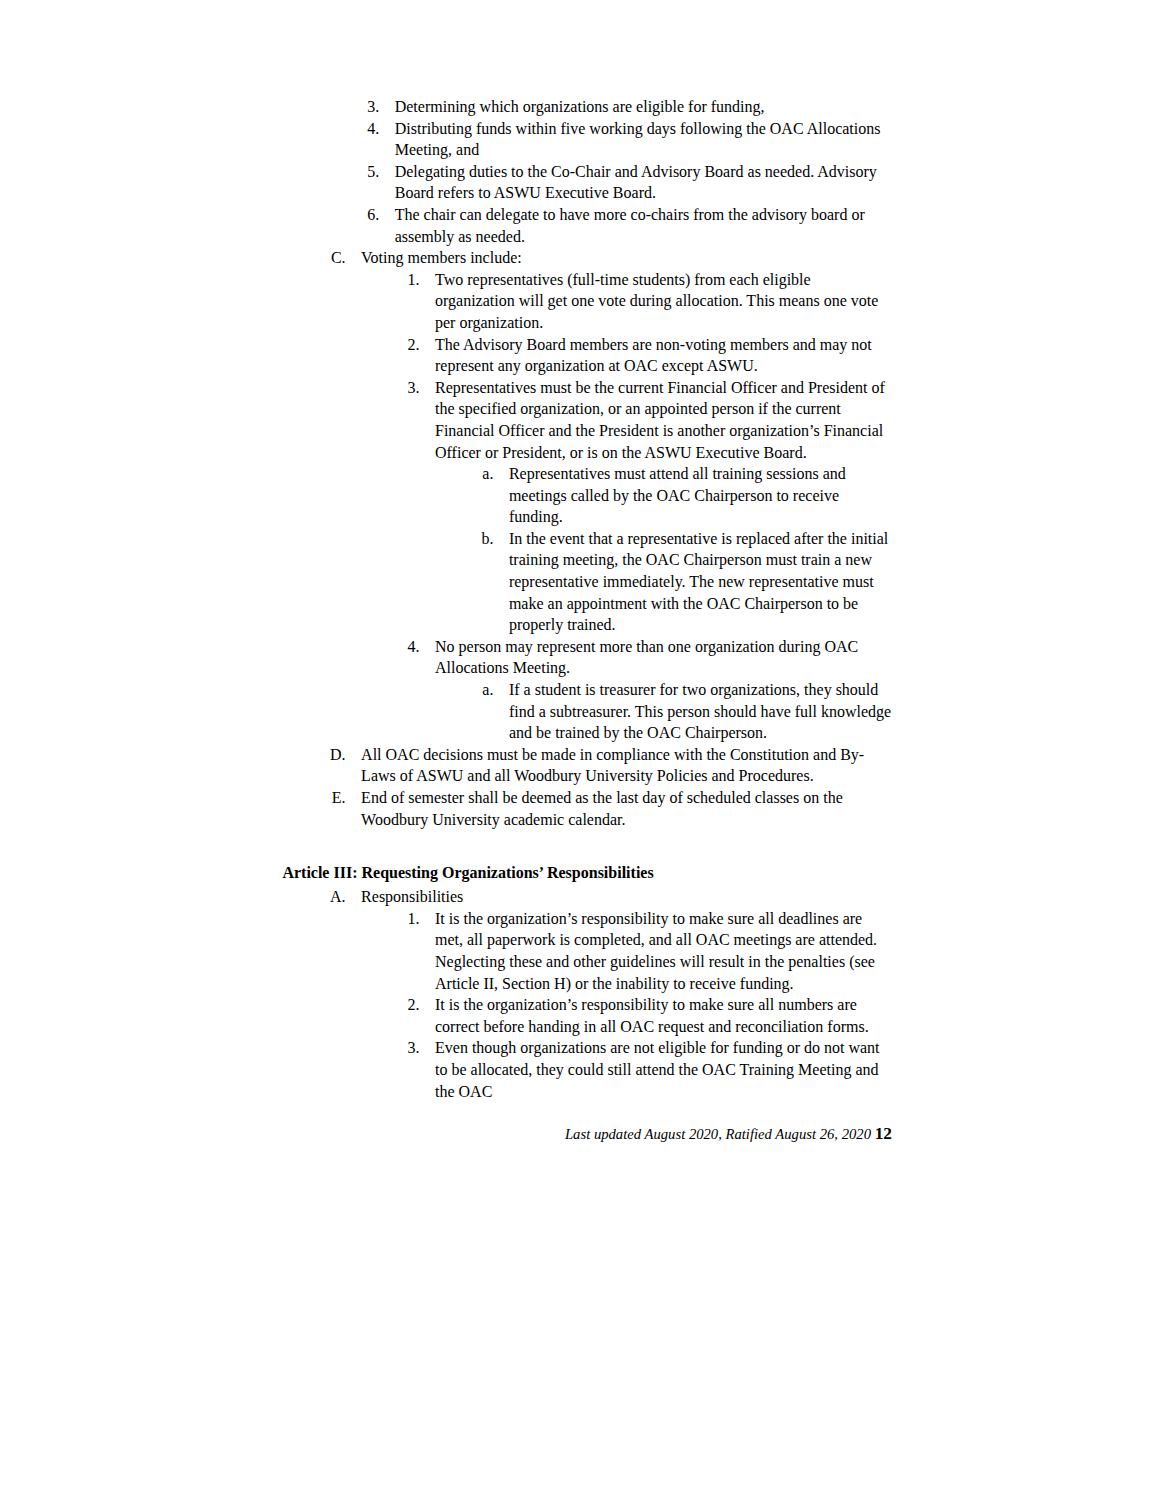Determining which organizations are eligible for funding,
Distributing funds within five working days following the OAC Allocations Meeting, and
Delegating duties to the Co-Chair and Advisory Board as needed. Advisory Board refers to ASWU Executive Board.
The chair can delegate to have more co-chairs from the advisory board or assembly as needed.
Voting members include:
Two representatives (full-time students) from each eligible organization will get one vote during allocation. This means one vote per organization.
The Advisory Board members are non-voting members and may not represent any organization at OAC except ASWU.
Representatives must be the current Financial Officer and President of the specified organization, or an appointed person if the current Financial Officer and the President is another organization’s Financial Officer or President, or is on the ASWU Executive Board.
Representatives must attend all training sessions and meetings called by the OAC Chairperson to receive funding.
In the event that a representative is replaced after the initial training meeting, the OAC Chairperson must train a new representative immediately. The new representative must make an appointment with the OAC Chairperson to be properly trained.
No person may represent more than one organization during OAC Allocations Meeting.
If a student is treasurer for two organizations, they should find a subtreasurer. This person should have full knowledge and be trained by the OAC Chairperson.
All OAC decisions must be made in compliance with the Constitution and By-Laws of ASWU and all Woodbury University Policies and Procedures.
End of semester shall be deemed as the last day of scheduled classes on the Woodbury University academic calendar.
Article III: Requesting Organizations’ Responsibilities
Responsibilities
It is the organization’s responsibility to make sure all deadlines are met, all paperwork is completed, and all OAC meetings are attended. Neglecting these and other guidelines will result in the penalties (see Article II, Section H) or the inability to receive funding.
It is the organization’s responsibility to make sure all numbers are correct before handing in all OAC request and reconciliation forms.
Even though organizations are not eligible for funding or do not want to be allocated, they could still attend the OAC Training Meeting and the OAC
Last updated August 2020, Ratified August 26, 2020 12